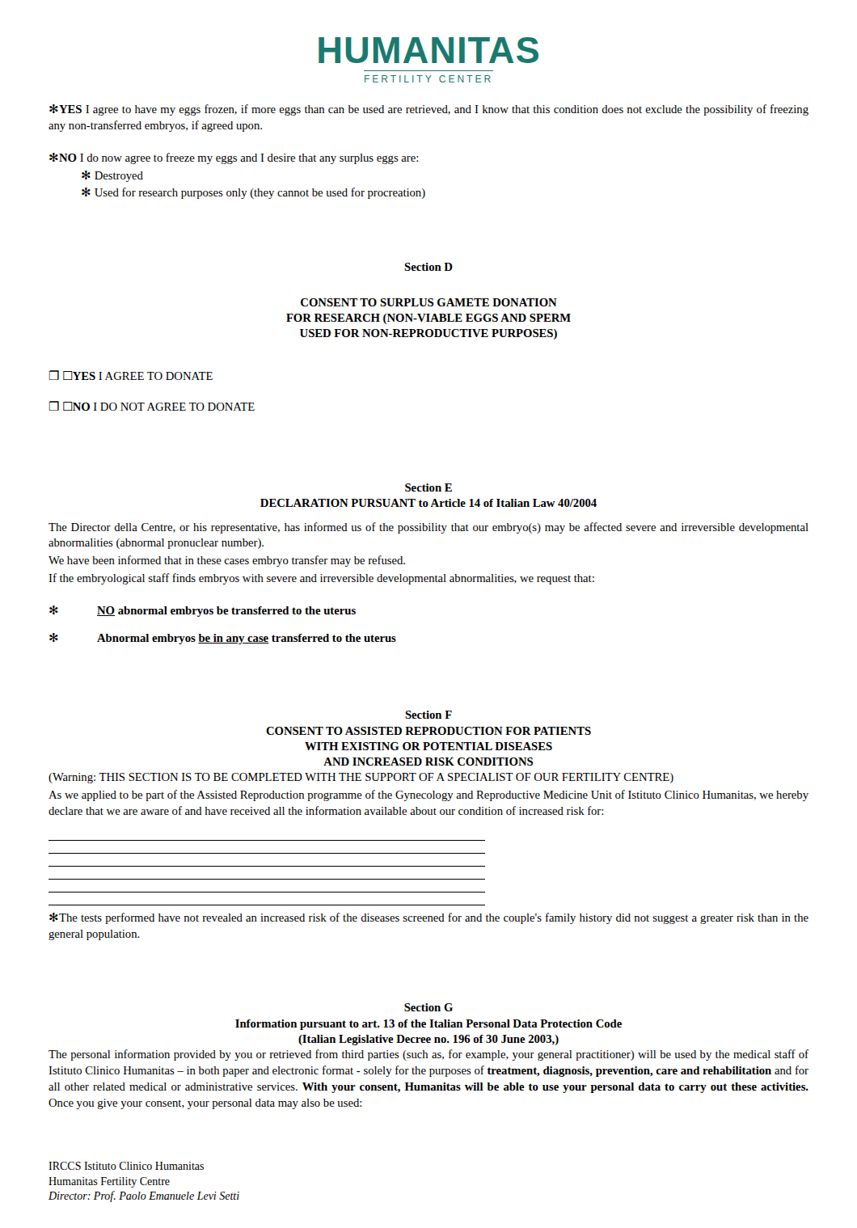HUMANITAS
FERTILITY CENTER
✻YES I agree to have my eggs frozen, if more eggs than can be used are retrieved, and I know that this condition does not exclude the possibility of freezing any non-transferred embryos, if agreed upon.
✻NO I do now agree to freeze my eggs and I desire that any surplus eggs are:
✻ Destroyed
✻ Used for research purposes only (they cannot be used for procreation)
Section D
CONSENT TO SURPLUS GAMETE DONATION
FOR RESEARCH (NON-VIABLE EGGS AND SPERM
USED FOR NON-REPRODUCTIVE PURPOSES)
❐ ☐YES I AGREE TO DONATE
❐ ☐NO I DO NOT AGREE TO DONATE
Section E
DECLARATION PURSUANT to Article 14 of Italian Law 40/2004
The Director della Centre, or his representative, has informed us of the possibility that our embryo(s) may be affected severe and irreversible developmental abnormalities (abnormal pronuclear number).
We have been informed that in these cases embryo transfer may be refused.
If the embryological staff finds embryos with severe and irreversible developmental abnormalities, we request that:
✻
NO abnormal embryos be transferred to the uterus
✻
Abnormal embryos be in any case transferred to the uterus
Section F
CONSENT TO ASSISTED REPRODUCTION FOR PATIENTS
WITH EXISTING OR POTENTIAL DISEASES
AND INCREASED RISK CONDITIONS
(Warning: THIS SECTION IS TO BE COMPLETED WITH THE SUPPORT OF A SPECIALIST OF OUR FERTILITY CENTRE)
As we applied to be part of the Assisted Reproduction programme of the Gynecology and Reproductive Medicine Unit of Istituto Clinico Humanitas, we hereby declare that we are aware of and have received all the information available about our condition of increased risk for:
✻The tests performed have not revealed an increased risk of the diseases screened for and the couple's family history did not suggest a greater risk than in the general population.
Section G
Information pursuant to art. 13 of the Italian Personal Data Protection Code
(Italian Legislative Decree no. 196 of 30 June 2003,)
The personal information provided by you or retrieved from third parties (such as, for example, your general practitioner) will be used by the medical staff of Istituto Clinico Humanitas – in both paper and electronic format - solely for the purposes of treatment, diagnosis, prevention, care and rehabilitation and for all other related medical or administrative services. With your consent, Humanitas will be able to use your personal data to carry out these activities. Once you give your consent, your personal data may also be used:
IRCCS Istituto Clinico Humanitas
Humanitas Fertility Centre
Director: Prof. Paolo Emanuele Levi Setti